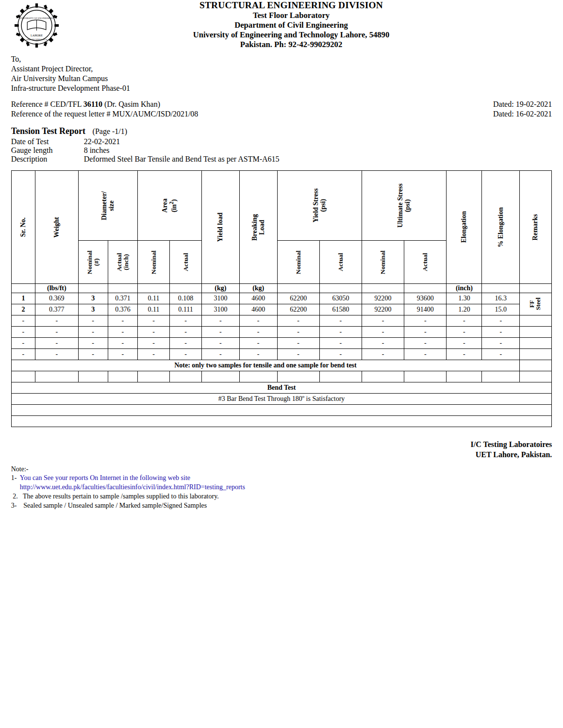LAHORE UNIVERSITY OF ENGINEERING AND TECHNOLOGY
STRUCTURAL ENGINEERING DIVISION
Test Floor Laboratory
Department of Civil Engineering
University of Engineering and Technology Lahore, 54890
Pakistan. Ph: 92-42-99029202
To,
Assistant Project Director,
Air University Multan Campus
Infra-structure Development Phase-01
Reference # CED/TFL 36110 (Dr. Qasim Khan)
Dated: 19-02-2021
Reference of the request letter # MUX/AUMC/ISD/2021/08
Dated: 16-02-2021
Tension Test Report (Page -1/1)
Date of Test 22-02-2021
Gauge length 8 inches
Description Deformed Steel Bar Tensile and Bend Test as per ASTM-A615
| Sr. No. | Weight | Diameter/ size | Area (in 2 ) | Yield load | Breaking Load | Yield Stress (psi) | Ultimate Stress (psi) | Elongation | % Elongation | Remarks |
| --- | --- | --- | --- | --- | --- | --- | --- | --- | --- | --- |
| Nominal (#) | Actual (inch) | Nominal | Actual | Nominal | Actual | Nominal | Actual |
| | (lbs/ft) | | | | | (kg) | (kg) | | | | | (inch) | | |
| 1 | 0.369 | 3 | 0.371 | 0.11 | 0.108 | 3100 | 4600 | 62200 | 63050 | 92200 | 93600 | 1.30 | 16.3 | FF Steel |
| 2 | 0.377 | 3 | 0.376 | 0.11 | 0.111 | 3100 | 4600 | 62200 | 61580 | 92200 | 91400 | 1.20 | 15.0 |
| - | - | - | - | - | - | - | - | - | - | - | - | - | - | |
| - | - | - | - | - | - | - | - | - | - | - | - | - | - | |
| - | - | - | - | - | - | - | - | - | - | - | - | - | - | |
| - | - | - | - | - | - | - | - | - | - | - | - | - | - | |
| Note: only two samples for tensile and one sample for bend test | |
| Bend Test |
| #3 Bar Bend Test Through 180º is Satisfactory |
I/C Testing Laboratoires
UET Lahore, Pakistan.
Note:-
1- You can See your reports On Internet in the following web site
http://www.uet.edu.pk/faculties/facultiesinfo/civil/index.html?RID=testing_reports
2. The above results pertain to sample /samples supplied to this laboratory.
3- Sealed sample / Unsealed sample / Marked sample/Signed Samples